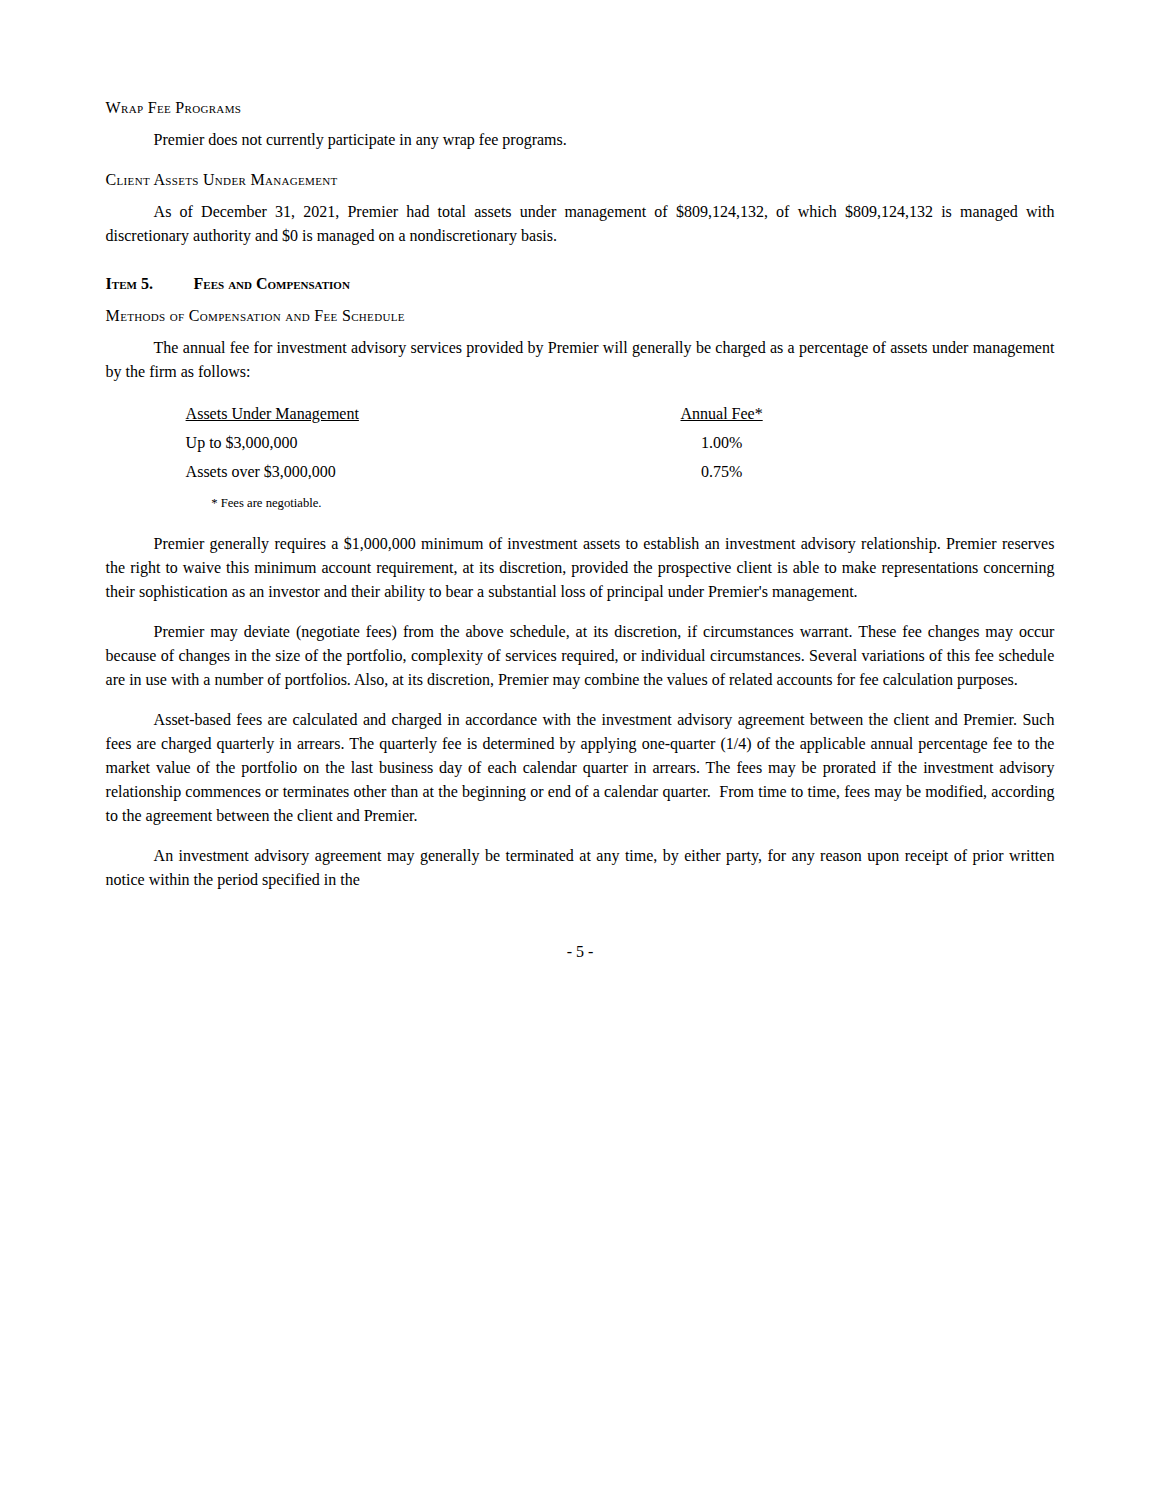Wrap Fee Programs
Premier does not currently participate in any wrap fee programs.
Client Assets Under Management
As of December 31, 2021, Premier had total assets under management of $809,124,132, of which $809,124,132 is managed with discretionary authority and $0 is managed on a nondiscretionary basis.
Item 5. Fees and Compensation
Methods of Compensation and Fee Schedule
The annual fee for investment advisory services provided by Premier will generally be charged as a percentage of assets under management by the firm as follows:
| Assets Under Management | Annual Fee* |
| --- | --- |
| Up to $3,000,000 | 1.00% |
| Assets over $3,000,000 | 0.75% |
* Fees are negotiable.
Premier generally requires a $1,000,000 minimum of investment assets to establish an investment advisory relationship. Premier reserves the right to waive this minimum account requirement, at its discretion, provided the prospective client is able to make representations concerning their sophistication as an investor and their ability to bear a substantial loss of principal under Premier's management.
Premier may deviate (negotiate fees) from the above schedule, at its discretion, if circumstances warrant. These fee changes may occur because of changes in the size of the portfolio, complexity of services required, or individual circumstances. Several variations of this fee schedule are in use with a number of portfolios. Also, at its discretion, Premier may combine the values of related accounts for fee calculation purposes.
Asset-based fees are calculated and charged in accordance with the investment advisory agreement between the client and Premier. Such fees are charged quarterly in arrears. The quarterly fee is determined by applying one-quarter (1/4) of the applicable annual percentage fee to the market value of the portfolio on the last business day of each calendar quarter in arrears. The fees may be prorated if the investment advisory relationship commences or terminates other than at the beginning or end of a calendar quarter. From time to time, fees may be modified, according to the agreement between the client and Premier.
An investment advisory agreement may generally be terminated at any time, by either party, for any reason upon receipt of prior written notice within the period specified in the
- 5 -